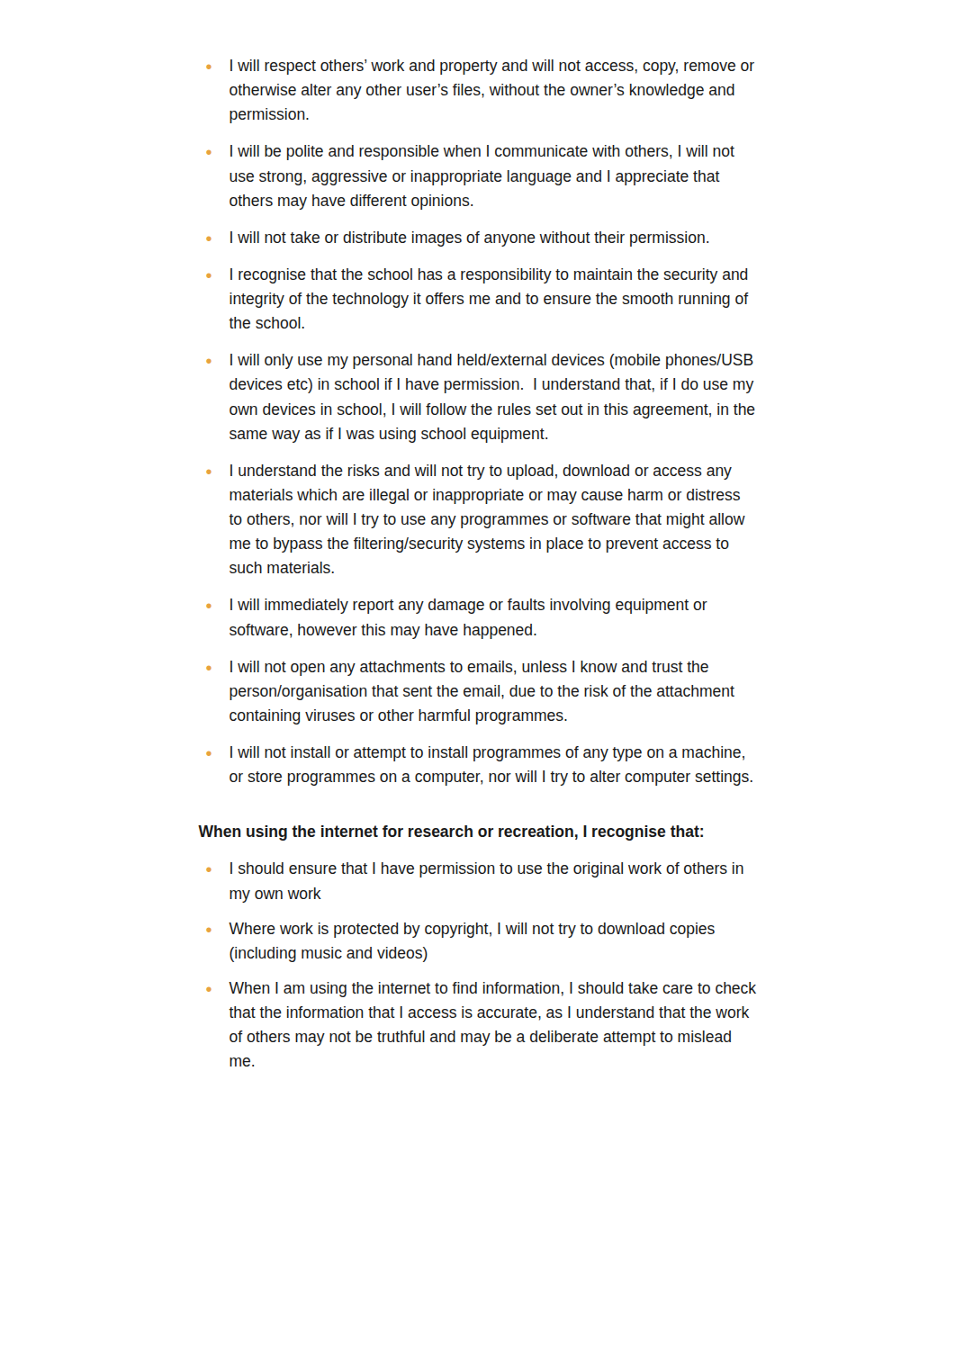I will respect others’ work and property and will not access, copy, remove or otherwise alter any other user’s files, without the owner’s knowledge and permission.
I will be polite and responsible when I communicate with others, I will not use strong, aggressive or inappropriate language and I appreciate that others may have different opinions.
I will not take or distribute images of anyone without their permission.
I recognise that the school has a responsibility to maintain the security and integrity of the technology it offers me and to ensure the smooth running of the school.
I will only use my personal hand held/external devices (mobile phones/USB devices etc) in school if I have permission. I understand that, if I do use my own devices in school, I will follow the rules set out in this agreement, in the same way as if I was using school equipment.
I understand the risks and will not try to upload, download or access any materials which are illegal or inappropriate or may cause harm or distress to others, nor will I try to use any programmes or software that might allow me to bypass the filtering/security systems in place to prevent access to such materials.
I will immediately report any damage or faults involving equipment or software, however this may have happened.
I will not open any attachments to emails, unless I know and trust the person/organisation that sent the email, due to the risk of the attachment containing viruses or other harmful programmes.
I will not install or attempt to install programmes of any type on a machine, or store programmes on a computer, nor will I try to alter computer settings.
When using the internet for research or recreation, I recognise that:
I should ensure that I have permission to use the original work of others in my own work
Where work is protected by copyright, I will not try to download copies (including music and videos)
When I am using the internet to find information, I should take care to check that the information that I access is accurate, as I understand that the work of others may not be truthful and may be a deliberate attempt to mislead me.